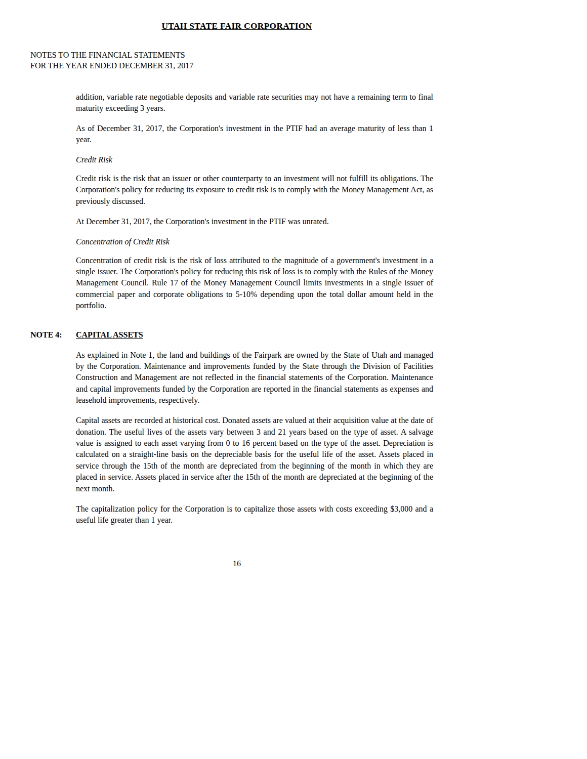UTAH STATE FAIR CORPORATION
NOTES TO THE FINANCIAL STATEMENTS
FOR THE YEAR ENDED DECEMBER 31, 2017
addition, variable rate negotiable deposits and variable rate securities may not have a remaining term to final maturity exceeding 3 years.
As of December 31, 2017, the Corporation's investment in the PTIF had an average maturity of less than 1 year.
Credit Risk
Credit risk is the risk that an issuer or other counterparty to an investment will not fulfill its obligations. The Corporation's policy for reducing its exposure to credit risk is to comply with the Money Management Act, as previously discussed.
At December 31, 2017, the Corporation's investment in the PTIF was unrated.
Concentration of Credit Risk
Concentration of credit risk is the risk of loss attributed to the magnitude of a government's investment in a single issuer. The Corporation's policy for reducing this risk of loss is to comply with the Rules of the Money Management Council. Rule 17 of the Money Management Council limits investments in a single issuer of commercial paper and corporate obligations to 5-10% depending upon the total dollar amount held in the portfolio.
NOTE 4:
CAPITAL ASSETS
As explained in Note 1, the land and buildings of the Fairpark are owned by the State of Utah and managed by the Corporation. Maintenance and improvements funded by the State through the Division of Facilities Construction and Management are not reflected in the financial statements of the Corporation. Maintenance and capital improvements funded by the Corporation are reported in the financial statements as expenses and leasehold improvements, respectively.
Capital assets are recorded at historical cost. Donated assets are valued at their acquisition value at the date of donation. The useful lives of the assets vary between 3 and 21 years based on the type of asset. A salvage value is assigned to each asset varying from 0 to 16 percent based on the type of the asset. Depreciation is calculated on a straight-line basis on the depreciable basis for the useful life of the asset. Assets placed in service through the 15th of the month are depreciated from the beginning of the month in which they are placed in service. Assets placed in service after the 15th of the month are depreciated at the beginning of the next month.
The capitalization policy for the Corporation is to capitalize those assets with costs exceeding $3,000 and a useful life greater than 1 year.
16